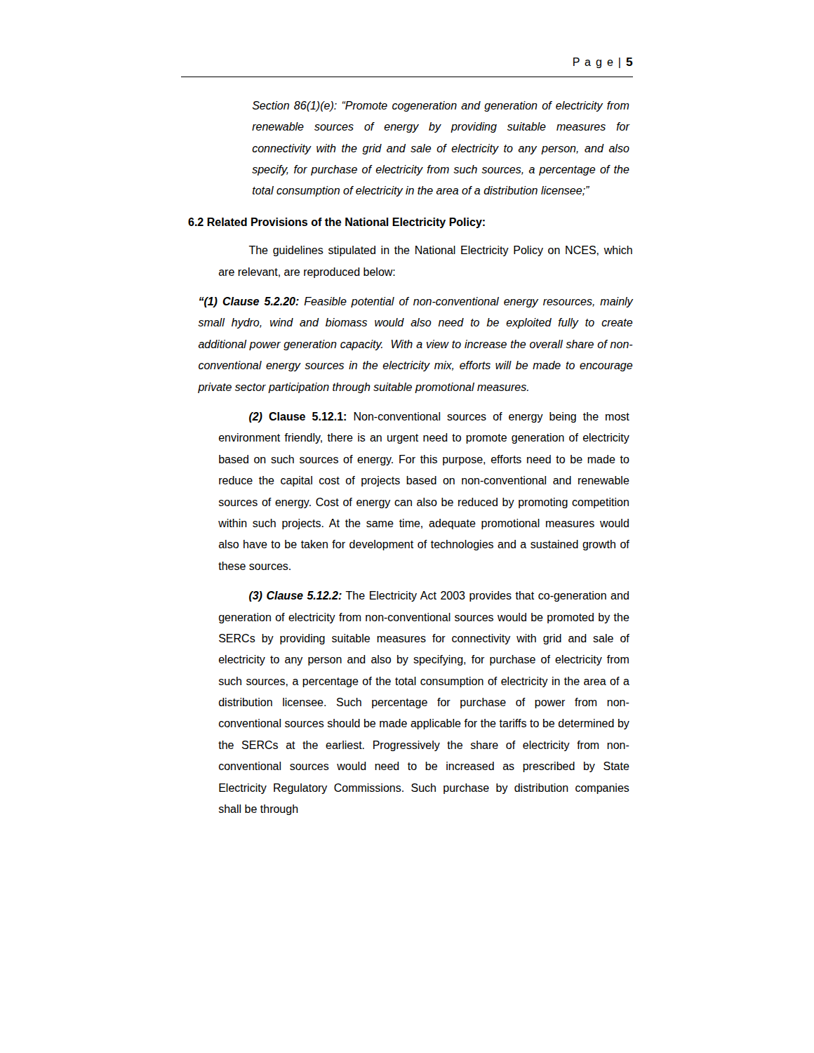P a g e | 5
Section 86(1)(e): “Promote cogeneration and generation of electricity from renewable sources of energy by providing suitable measures for connectivity with the grid and sale of electricity to any person, and also specify, for purchase of electricity from such sources, a percentage of the total consumption of electricity in the area of a distribution licensee;”
6.2 Related Provisions of the National Electricity Policy:
The guidelines stipulated in the National Electricity Policy on NCES, which are relevant, are reproduced below:
“(1) Clause 5.2.20: Feasible potential of non-conventional energy resources, mainly small hydro, wind and biomass would also need to be exploited fully to create additional power generation capacity. With a view to increase the overall share of non-conventional energy sources in the electricity mix, efforts will be made to encourage private sector participation through suitable promotional measures.
(2) Clause 5.12.1: Non-conventional sources of energy being the most environment friendly, there is an urgent need to promote generation of electricity based on such sources of energy. For this purpose, efforts need to be made to reduce the capital cost of projects based on non-conventional and renewable sources of energy. Cost of energy can also be reduced by promoting competition within such projects. At the same time, adequate promotional measures would also have to be taken for development of technologies and a sustained growth of these sources.
(3) Clause 5.12.2: The Electricity Act 2003 provides that co-generation and generation of electricity from non-conventional sources would be promoted by the SERCs by providing suitable measures for connectivity with grid and sale of electricity to any person and also by specifying, for purchase of electricity from such sources, a percentage of the total consumption of electricity in the area of a distribution licensee. Such percentage for purchase of power from non-conventional sources should be made applicable for the tariffs to be determined by the SERCs at the earliest. Progressively the share of electricity from non-conventional sources would need to be increased as prescribed by State Electricity Regulatory Commissions. Such purchase by distribution companies shall be through